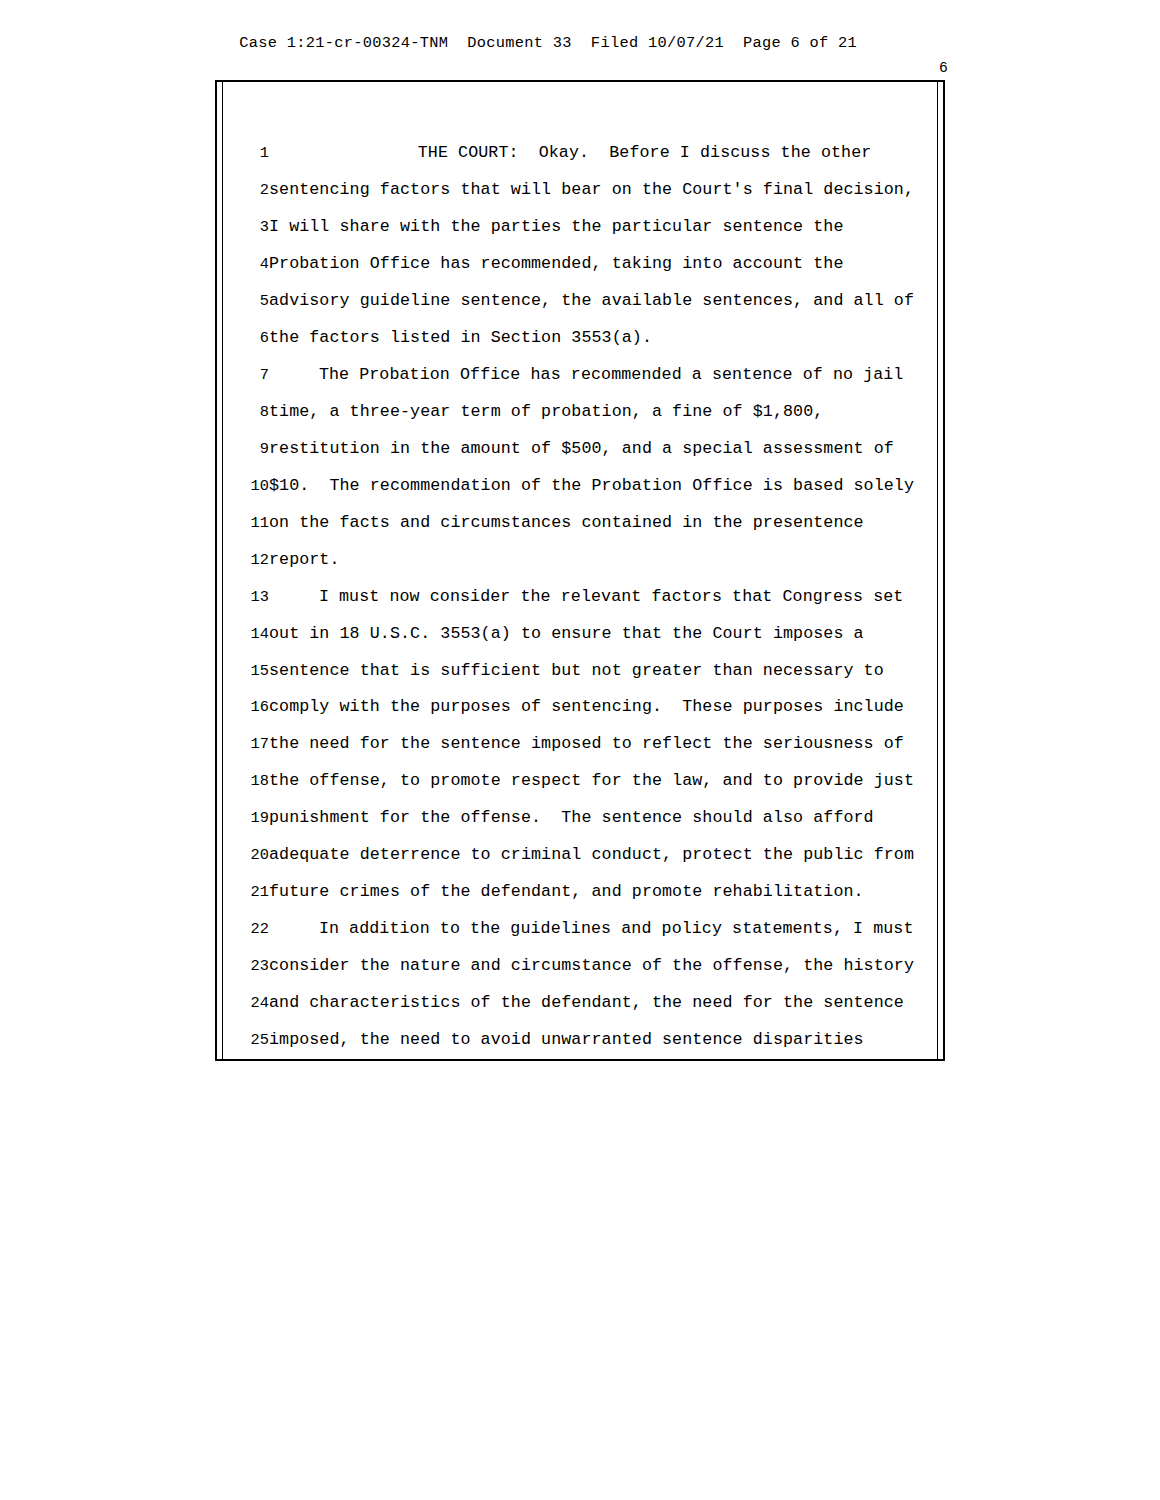Case 1:21-cr-00324-TNM Document 33 Filed 10/07/21 Page 6 of 21
6
| 1 | THE COURT: Okay. Before I discuss the other |
| 2 | sentencing factors that will bear on the Court's final decision, |
| 3 | I will share with the parties the particular sentence the |
| 4 | Probation Office has recommended, taking into account the |
| 5 | advisory guideline sentence, the available sentences, and all of |
| 6 | the factors listed in Section 3553(a). |
| 7 | The Probation Office has recommended a sentence of no jail |
| 8 | time, a three-year term of probation, a fine of $1,800, |
| 9 | restitution in the amount of $500, and a special assessment of |
| 10 | $10. The recommendation of the Probation Office is based solely |
| 11 | on the facts and circumstances contained in the presentence |
| 12 | report. |
| 13 | I must now consider the relevant factors that Congress set |
| 14 | out in 18 U.S.C. 3553(a) to ensure that the Court imposes a |
| 15 | sentence that is sufficient but not greater than necessary to |
| 16 | comply with the purposes of sentencing. These purposes include |
| 17 | the need for the sentence imposed to reflect the seriousness of |
| 18 | the offense, to promote respect for the law, and to provide just |
| 19 | punishment for the offense. The sentence should also afford |
| 20 | adequate deterrence to criminal conduct, protect the public from |
| 21 | future crimes of the defendant, and promote rehabilitation. |
| 22 | In addition to the guidelines and policy statements, I must |
| 23 | consider the nature and circumstance of the offense, the history |
| 24 | and characteristics of the defendant, the need for the sentence |
| 25 | imposed, the need to avoid unwarranted sentence disparities |